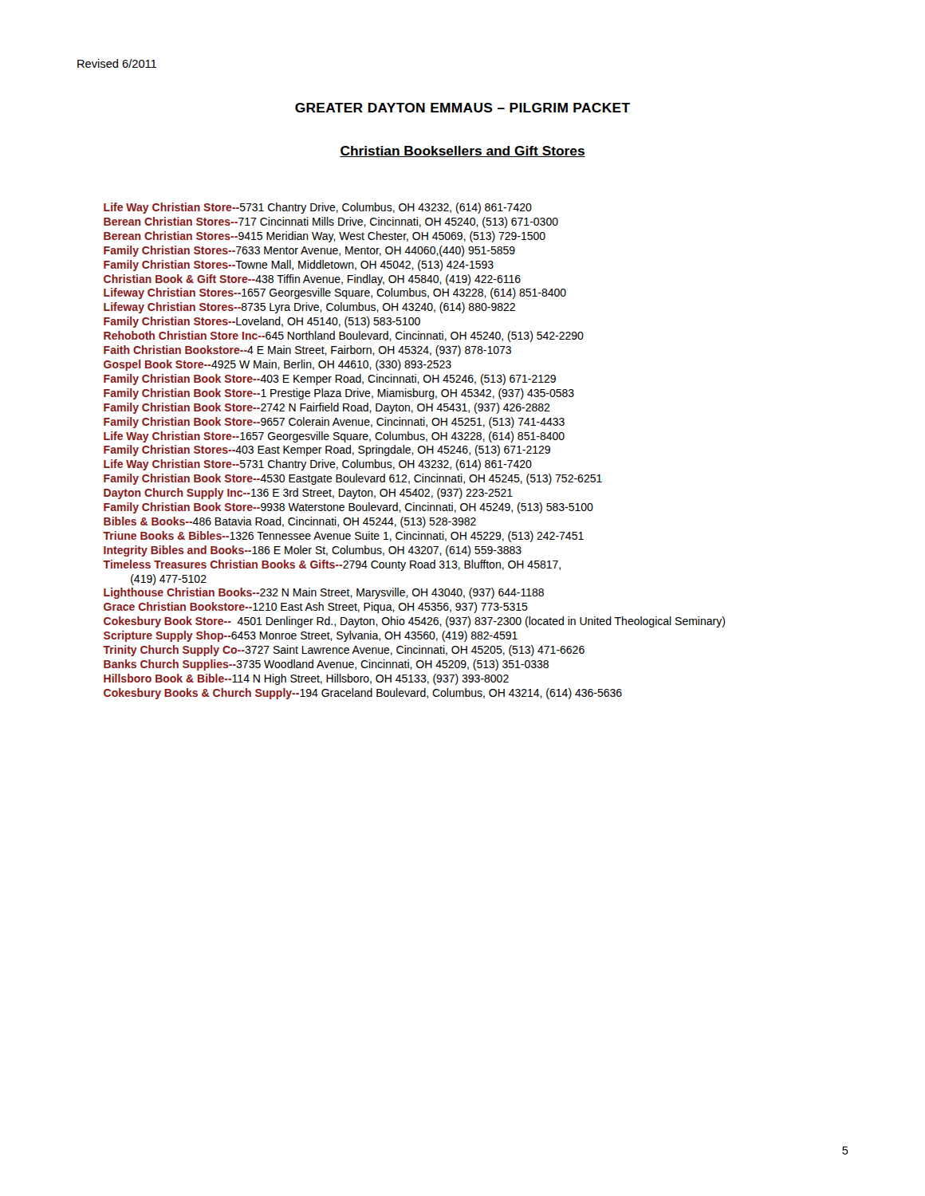Revised 6/2011
GREATER DAYTON EMMAUS – PILGRIM PACKET
Christian Booksellers and Gift Stores
Life Way Christian Store--5731 Chantry Drive, Columbus, OH 43232, (614) 861-7420
Berean Christian Stores--717 Cincinnati Mills Drive, Cincinnati, OH 45240, (513) 671-0300
Berean Christian Stores--9415 Meridian Way, West Chester, OH 45069, (513) 729-1500
Family Christian Stores--7633 Mentor Avenue, Mentor, OH 44060,(440) 951-5859
Family Christian Stores--Towne Mall, Middletown, OH 45042, (513) 424-1593
Christian Book & Gift Store--438 Tiffin Avenue, Findlay, OH 45840, (419) 422-6116
Lifeway Christian Stores--1657 Georgesville Square, Columbus, OH 43228, (614) 851-8400
Lifeway Christian Stores--8735 Lyra Drive, Columbus, OH 43240, (614) 880-9822
Family Christian Stores--Loveland, OH 45140, (513) 583-5100
Rehoboth Christian Store Inc--645 Northland Boulevard, Cincinnati, OH 45240, (513) 542-2290
Faith Christian Bookstore--4 E Main Street, Fairborn, OH 45324, (937) 878-1073
Gospel Book Store--4925 W Main, Berlin, OH 44610, (330) 893-2523
Family Christian Book Store--403 E Kemper Road, Cincinnati, OH 45246, (513) 671-2129
Family Christian Book Store--1 Prestige Plaza Drive, Miamisburg, OH 45342, (937) 435-0583
Family Christian Book Store--2742 N Fairfield Road, Dayton, OH 45431, (937) 426-2882
Family Christian Book Store--9657 Colerain Avenue, Cincinnati, OH 45251, (513) 741-4433
Life Way Christian Store--1657 Georgesville Square, Columbus, OH 43228, (614) 851-8400
Family Christian Stores--403 East Kemper Road, Springdale, OH 45246, (513) 671-2129
Life Way Christian Store--5731 Chantry Drive, Columbus, OH 43232, (614) 861-7420
Family Christian Book Store--4530 Eastgate Boulevard 612, Cincinnati, OH 45245, (513) 752-6251
Dayton Church Supply Inc--136 E 3rd Street, Dayton, OH 45402, (937) 223-2521
Family Christian Book Store--9938 Waterstone Boulevard, Cincinnati, OH 45249, (513) 583-5100
Bibles & Books--486 Batavia Road, Cincinnati, OH 45244, (513) 528-3982
Triune Books & Bibles--1326 Tennessee Avenue Suite 1, Cincinnati, OH 45229, (513) 242-7451
Integrity Bibles and Books--186 E Moler St, Columbus, OH 43207, (614) 559-3883
Timeless Treasures Christian Books & Gifts--2794 County Road 313, Bluffton, OH 45817, (419) 477-5102
Lighthouse Christian Books--232 N Main Street, Marysville, OH 43040, (937) 644-1188
Grace Christian Bookstore--1210 East Ash Street, Piqua, OH 45356, 937) 773-5315
Cokesbury Book Store-- 4501 Denlinger Rd., Dayton, Ohio 45426, (937) 837-2300 (located in United Theological Seminary)
Scripture Supply Shop--6453 Monroe Street, Sylvania, OH 43560, (419) 882-4591
Trinity Church Supply Co--3727 Saint Lawrence Avenue, Cincinnati, OH 45205, (513) 471-6626
Banks Church Supplies--3735 Woodland Avenue, Cincinnati, OH 45209, (513) 351-0338
Hillsboro Book & Bible--114 N High Street, Hillsboro, OH 45133, (937) 393-8002
Cokesbury Books & Church Supply--194 Graceland Boulevard, Columbus, OH 43214, (614) 436-5636
5